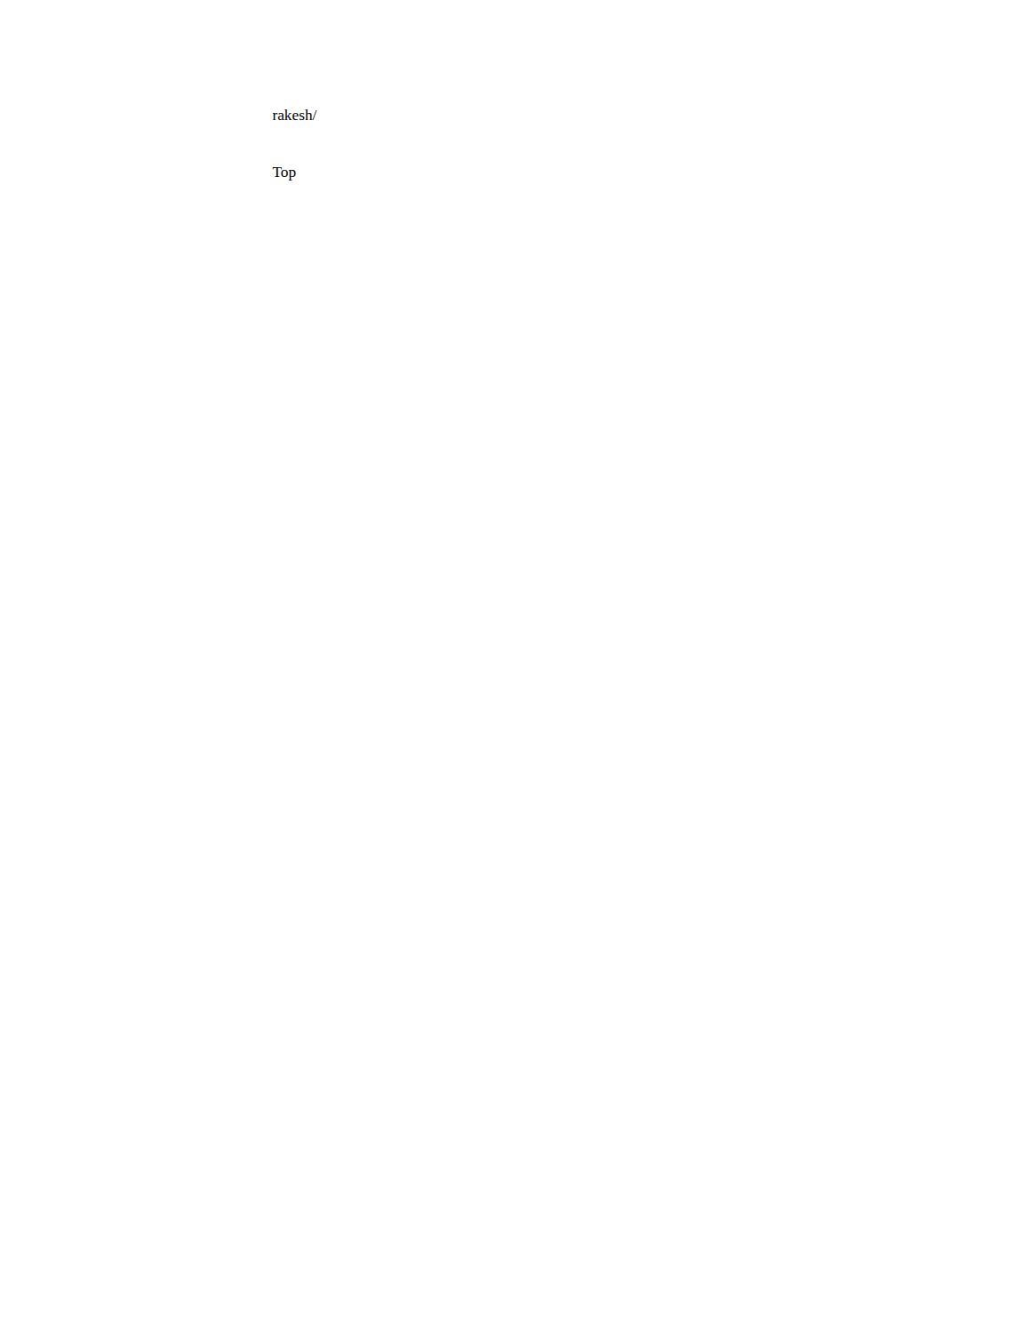rakesh/
Top